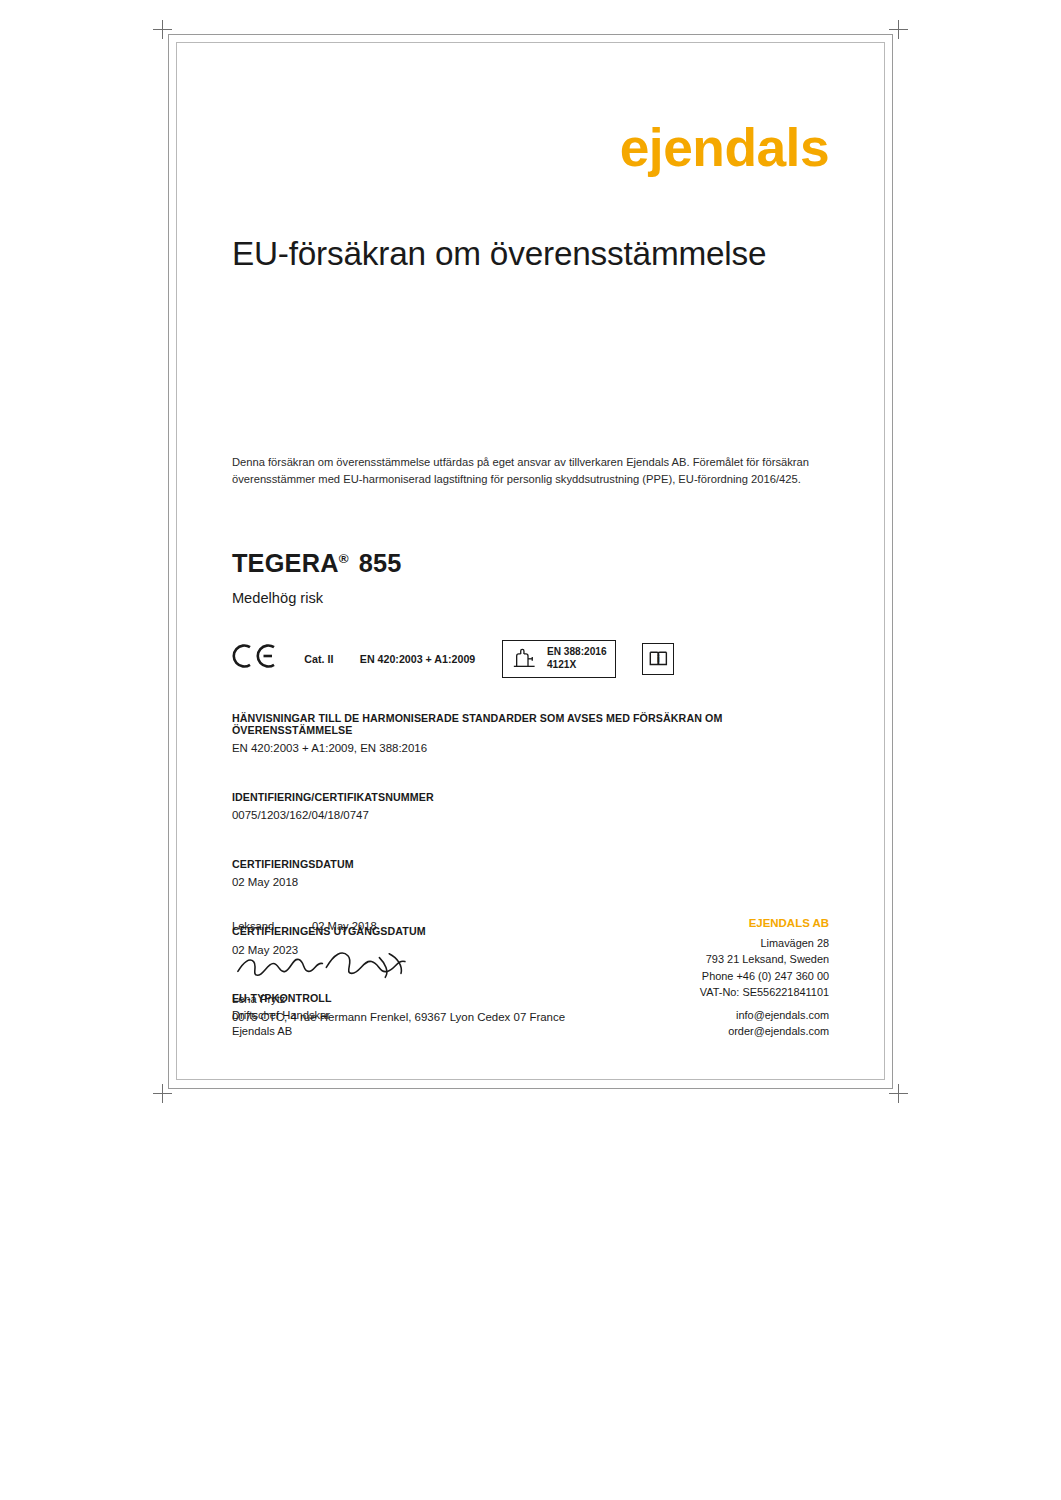ejendals
EU-försäkran om överensstämmelse
Denna försäkran om överensstämmelse utfärdas på eget ansvar av tillverkaren Ejendals AB. Föremålet för försäkran överensstämmer med EU-harmoniserad lagstiftning för personlig skyddsutrustning (PPE), EU-förordning 2016/425.
TEGERA®855
Medelhög risk
Cat. II EN 420:2003 + A1:2009 EN 388:2016
4121X i
Hänvisningar till de harmoniserade standarder som avses med försäkran om överensstämmelse
EN 420:2003 + A1:2009, EN 388:2016
Identifiering/certifikatsnummer
0075/1203/162/04/18/0747
Certifieringsdatum
02 May 2018
Certifieringens utgångsdatum
02 May 2023
EU-typkontroll
0075 CTC, 4 rue Hermann Frenkel, 69367 Lyon Cedex 07 France
Leksand 02 May 2018
Lena Prytz
Driftschef Handskar
Ejendals AB
EJENDALS AB
Limavägen 28
793 21 Leksand, Sweden
Phone +46 (0) 247 360 00
VAT-No: SE556221841101
info@ejendals.com
order@ejendals.com